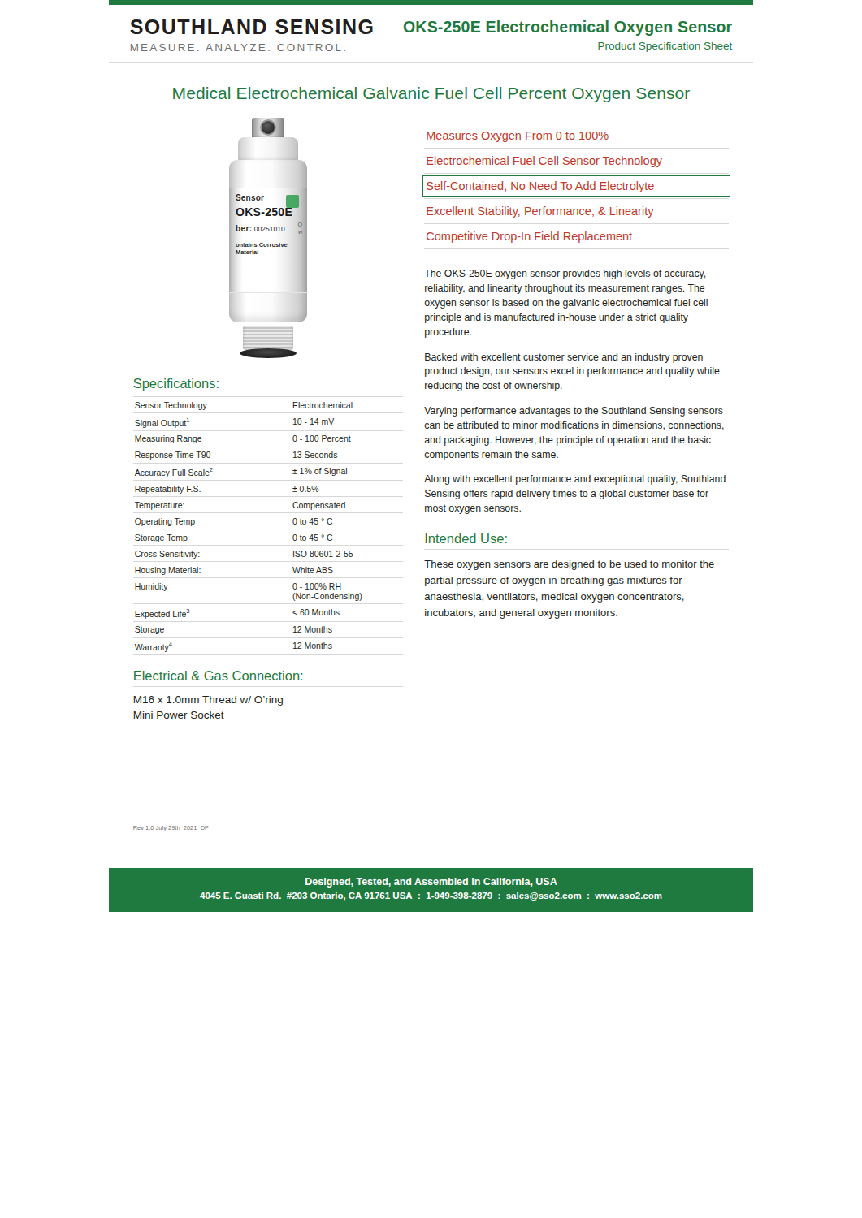SOUTHLAND SENSING
MEASURE. ANALYZE. CONTROL.
OKS-250E Electrochemical Oxygen Sensor
Product Specification Sheet
Medical Electrochemical Galvanic Fuel Cell Percent Oxygen Sensor
Sensor
OKS-250E
ber: 00251010
ontains Corrosive Material
O
w
Specifications:
| Sensor Technology | Electrochemical |
| Signal Output 1 | 10 - 14 mV |
| Measuring Range | 0 - 100 Percent |
| Response Time T90 | 13 Seconds |
| Accuracy Full Scale 2 | ± 1% of Signal |
| Repeatability F.S. | ± 0.5% |
| Temperature: | Compensated |
| Operating Temp | 0 to 45 ° C |
| Storage Temp | 0 to 45 ° C |
| Cross Sensitivity: | ISO 80601-2-55 |
| Housing Material: | White ABS |
| Humidity | 0 - 100% RH (Non-Condensing) |
| Expected Life 3 | < 60 Months |
| Storage | 12 Months |
| Warranty 4 | 12 Months |
Electrical & Gas Connection:
M16 x 1.0mm Thread w/ O’ring
Mini Power Socket
Measures Oxygen From 0 to 100%
Electrochemical Fuel Cell Sensor Technology
Self-Contained, No Need To Add Electrolyte
Excellent Stability, Performance, & Linearity
Competitive Drop-In Field Replacement
The OKS-250E oxygen sensor provides high levels of accuracy, reliability, and linearity throughout its measurement ranges. The oxygen sensor is based on the galvanic electrochemical fuel cell principle and is manufactured in-house under a strict quality procedure.
Backed with excellent customer service and an industry proven product design, our sensors excel in performance and quality while reducing the cost of ownership.
Varying performance advantages to the Southland Sensing sensors can be attributed to minor modifications in dimensions, connections, and packaging. However, the principle of operation and the basic components remain the same.
Along with excellent performance and exceptional quality, Southland Sensing offers rapid delivery times to a global customer base for most oxygen sensors.
Intended Use:
These oxygen sensors are designed to be used to monitor the partial pressure of oxygen in breathing gas mixtures for anaesthesia, ventilators, medical oxygen concentrators, incubators, and general oxygen monitors.
Rev 1.0 July 29th_2021_DF
Designed, Tested, and Assembled in California, USA
4045 E. Guasti Rd. #203 Ontario, CA 91761 USA : 1-949-398-2879 : sales@sso2.com : www.sso2.com